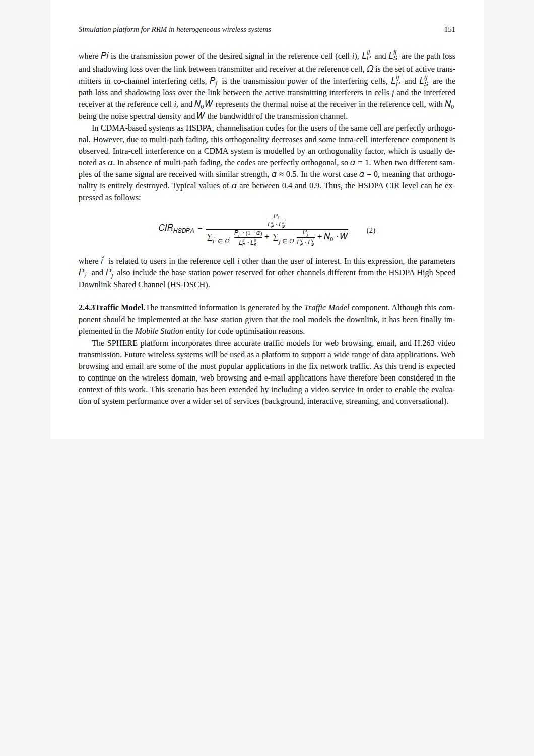Simulation platform for RRM in heterogeneous wireless systems 151
where Pi is the transmission power of the desired signal in the reference cell (cell i), LPii and LSii are the path loss and shadowing loss over the link between transmitter and receiver at the reference cell, Ω is the set of active transmitters in co-channel interfering cells, Pj is the transmission power of the interfering cells, LPij and LSij are the path loss and shadowing loss over the link between the active transmitting interferers in cells j and the interfered receiver at the reference cell i, and N0W represents the thermal noise at the receiver in the reference cell, with N0 being the noise spectral density and W the bandwidth of the transmission channel.
In CDMA-based systems as HSDPA, channelisation codes for the users of the same cell are perfectly orthogonal. However, due to multi-path fading, this orthogonality decreases and some intra-cell interference component is observed. Intra-cell interference on a CDMA system is modelled by an orthogonality factor, which is usually denoted as α. In absence of multi-path fading, the codes are perfectly orthogonal, so α=1. When two different samples of the same signal are received with similar strength, α≈0.5. In the worst case α = 0, meaning that orthogonality is entirely destroyed. Typical values of α are between 0.4 and 0.9. Thus, the HSDPA CIR level can be expressed as follows:
CIRHSDPA = Pi LPii⋅LSii ∑i′∈Ω′ Pi′⋅(1−α) LPii′⋅LSii′ + ∑j∈Ω Pj LPij⋅LSij + N0⋅W (2)
where i′ is related to users in the reference cell i other than the user of interest. In this expression, the parameters Pi′ and Pj also include the base station power reserved for other channels different from the HSDPA High Speed Downlink Shared Channel (HS-DSCH).
2.4.3
Traffic Model.
The transmitted information is generated by the Traffic Model component. Although this component should be implemented at the base station given that the tool models the downlink, it has been finally implemented in the Mobile Station entity for code optimisation reasons.
The SPHERE platform incorporates three accurate traffic models for web browsing, email, and H.263 video transmission. Future wireless systems will be used as a platform to support a wide range of data applications. Web browsing and email are some of the most popular applications in the fix network traffic. As this trend is expected to continue on the wireless domain, web browsing and e-mail applications have therefore been considered in the context of this work. This scenario has been extended by including a video service in order to enable the evaluation of system performance over a wider set of services (background, interactive, streaming, and conversational).